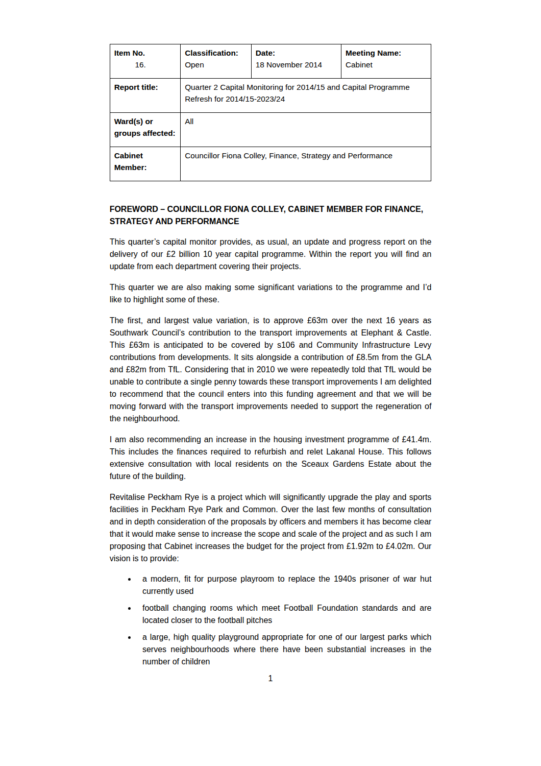| Item No. 16. | Classification: Open | Date: 18 November 2014 | Meeting Name: Cabinet |
| Report title: | Quarter 2 Capital Monitoring for 2014/15 and Capital Programme Refresh for 2014/15-2023/24 |
| Ward(s) or groups affected: | All |
| Cabinet Member: | Councillor Fiona Colley, Finance, Strategy and Performance |
FOREWORD – COUNCILLOR FIONA COLLEY, CABINET MEMBER FOR FINANCE, STRATEGY AND PERFORMANCE
This quarter’s capital monitor provides, as usual, an update and progress report on the delivery of our £2 billion 10 year capital programme. Within the report you will find an update from each department covering their projects.
This quarter we are also making some significant variations to the programme and I’d like to highlight some of these.
The first, and largest value variation, is to approve £63m over the next 16 years as Southwark Council’s contribution to the transport improvements at Elephant & Castle. This £63m is anticipated to be covered by s106 and Community Infrastructure Levy contributions from developments. It sits alongside a contribution of £8.5m from the GLA and £82m from TfL. Considering that in 2010 we were repeatedly told that TfL would be unable to contribute a single penny towards these transport improvements I am delighted to recommend that the council enters into this funding agreement and that we will be moving forward with the transport improvements needed to support the regeneration of the neighbourhood.
I am also recommending an increase in the housing investment programme of £41.4m. This includes the finances required to refurbish and relet Lakanal House. This follows extensive consultation with local residents on the Sceaux Gardens Estate about the future of the building.
Revitalise Peckham Rye is a project which will significantly upgrade the play and sports facilities in Peckham Rye Park and Common. Over the last few months of consultation and in depth consideration of the proposals by officers and members it has become clear that it would make sense to increase the scope and scale of the project and as such I am proposing that Cabinet increases the budget for the project from £1.92m to £4.02m. Our vision is to provide:
a modern, fit for purpose playroom to replace the 1940s prisoner of war hut currently used
football changing rooms which meet Football Foundation standards and are located closer to the football pitches
a large, high quality playground appropriate for one of our largest parks which serves neighbourhoods where there have been substantial increases in the number of children
1